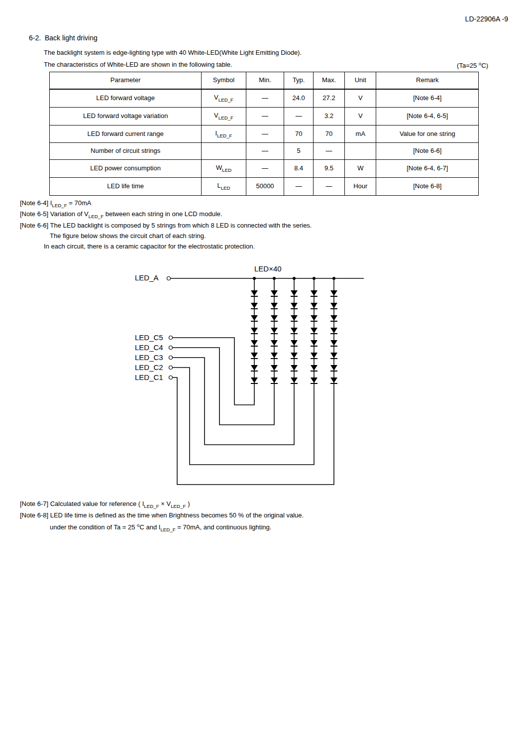LD-22906A -9
6-2. Back light driving
The backlight system is edge-lighting type with 40 White-LED(White Light Emitting Diode).
The characteristics of White-LED are shown in the following table. (Ta=25 oC)
| Parameter | Symbol | Min. | Typ. | Max. | Unit | Remark |
| --- | --- | --- | --- | --- | --- | --- |
| LED forward voltage | V LED_F | — | 24.0 | 27.2 | V | [Note 6-4] |
| LED forward voltage variation | V LED_F | — | — | 3.2 | V | [Note 6-4, 6-5] |
| LED forward current range | I LED_F | — | 70 | 70 | mA | Value for one string |
| Number of circuit strings | | — | 5 | — | | [Note 6-6] |
| LED power consumption | W LED | — | 8.4 | 9.5 | W | [Note 6-4, 6-7] |
| LED life time | L LED | 50000 | — | — | Hour | [Note 6-8] |
[Note 6-4] ILED_F = 70mA
[Note 6-5] Variation of VLED_F between each string in one LCD module.
[Note 6-6] The LED backlight is composed by 5 strings from which 8 LED is connected with the series.
The figure below shows the circuit chart of each string.
In each circuit, there is a ceramic capacitor for the electrostatic protection.
LED_A LED×40 LED_C5 LED_C4 LED_C3 LED_C2 LED_C1
[Note 6-7] Calculated value for reference ( ILED_F × VLED_F )
[Note 6-8] LED life time is defined as the time when Brightness becomes 50 % of the original value.
under the condition of Ta = 25 oC and ILED_F = 70mA, and continuous lighting.